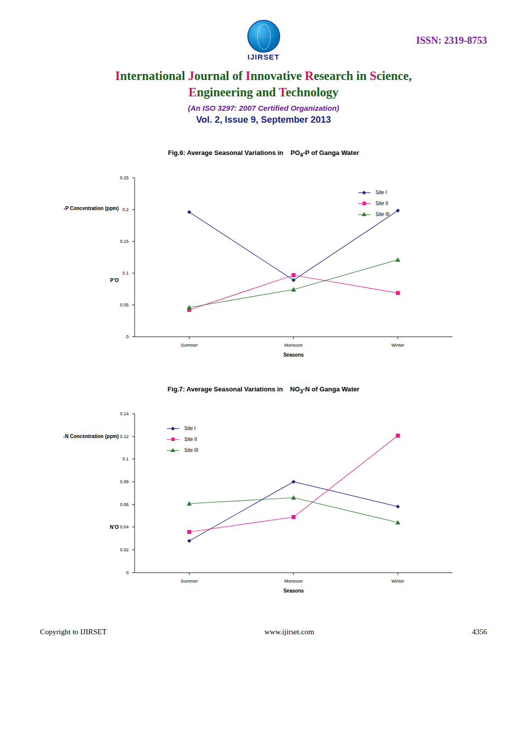ISSN: 2319-8753
IJIRSET
International Journal of Innovative Research in Science,
Engineering and Technology
(An ISO 3297: 2007 Certified Organization)
Vol. 2, Issue 9, September 2013
Fig.6: Average Seasonal Variations in PO4-P of Ganga Water
0 0.05 0.1 0.15 0.2 0.25 Summer Monsoon Winter Seasons -P Concentration (ppm) P’O Site I Site II Site III
Fig.7: Average Seasonal Variations in NO3-N of Ganga Water
0 0.02 0.04 0.06 0.08 0.1 0.12 0.14 Summer Monsoon Winter Seasons -N Concentration (ppm) N’O Site I Site II Site III
Copyright to IJIRSET
www.ijirset.com
4356